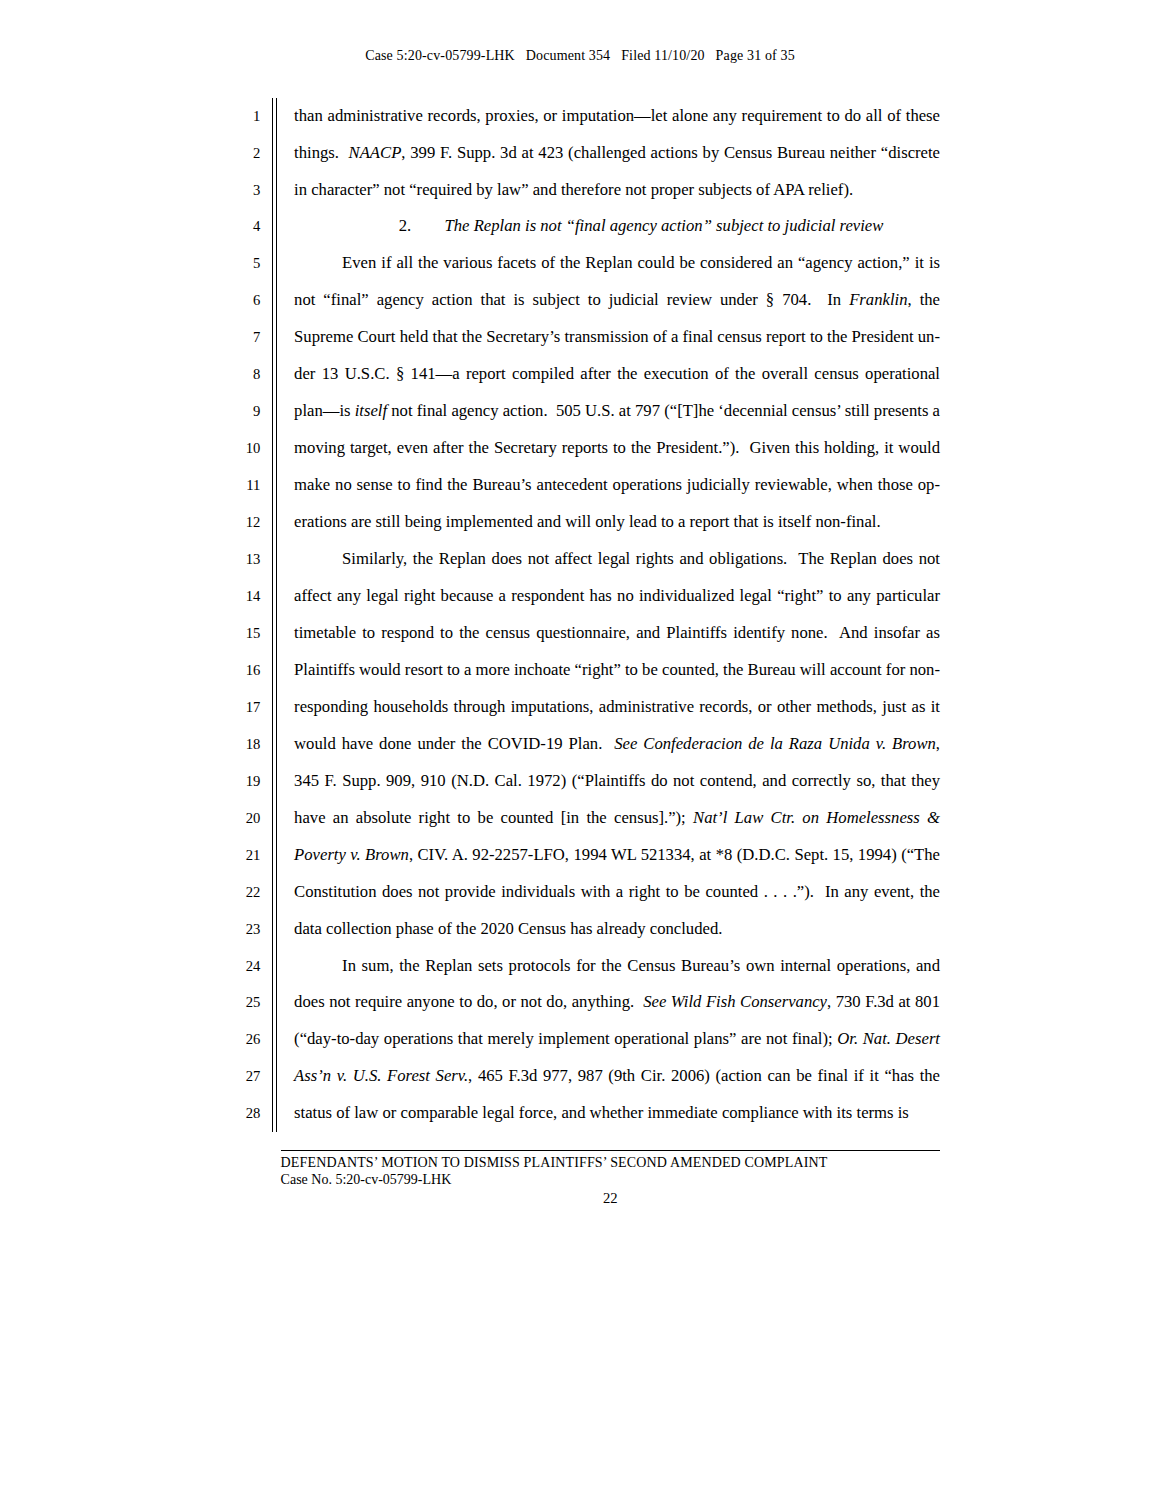Case 5:20-cv-05799-LHK Document 354 Filed 11/10/20 Page 31 of 35
1
2
3
4
5
6
7
8
9
10
11
12
13
14
15
16
17
18
19
20
21
22
23
24
25
26
27
28
than administrative records, proxies, or imputation—let alone any requirement to do all of these things. NAACP, 399 F. Supp. 3d at 423 (challenged actions by Census Bureau neither “discrete in character” not “required by law” and therefore not proper subjects of APA relief).
2.  The Replan is not “final agency action” subject to judicial review
Even if all the various facets of the Replan could be considered an “agency action,” it is not “final” agency action that is subject to judicial review under § 704. In Franklin, the Supreme Court held that the Secretary’s transmission of a final census report to the President under 13 U.S.C. § 141—a report compiled after the execution of the overall census operational plan—is itself not final agency action. 505 U.S. at 797 (“[T]he ‘decennial census’ still presents a moving target, even after the Secretary reports to the President.”). Given this holding, it would make no sense to find the Bureau’s antecedent operations judicially reviewable, when those operations are still being implemented and will only lead to a report that is itself non-final.
Similarly, the Replan does not affect legal rights and obligations. The Replan does not affect any legal right because a respondent has no individualized legal “right” to any particular timetable to respond to the census questionnaire, and Plaintiffs identify none. And insofar as Plaintiffs would resort to a more inchoate “right” to be counted, the Bureau will account for non-responding households through imputations, administrative records, or other methods, just as it would have done under the COVID-19 Plan. See Confederacion de la Raza Unida v. Brown, 345 F. Supp. 909, 910 (N.D. Cal. 1972) (“Plaintiffs do not contend, and correctly so, that they have an absolute right to be counted [in the census].”); Nat’l Law Ctr. on Homelessness & Poverty v. Brown, CIV. A. 92-2257-LFO, 1994 WL 521334, at *8 (D.D.C. Sept. 15, 1994) (“The Constitution does not provide individuals with a right to be counted . . . .”). In any event, the data collection phase of the 2020 Census has already concluded.
In sum, the Replan sets protocols for the Census Bureau’s own internal operations, and does not require anyone to do, or not do, anything. See Wild Fish Conservancy, 730 F.3d at 801 (“day-to-day operations that merely implement operational plans” are not final); Or. Nat. Desert Ass’n v. U.S. Forest Serv., 465 F.3d 977, 987 (9th Cir. 2006) (action can be final if it “has the status of law or comparable legal force, and whether immediate compliance with its terms is
Defendants’ Motion to Dismiss Plaintiffs’ Second Amended Complaint
Case No. 5:20-cv-05799-LHK
22